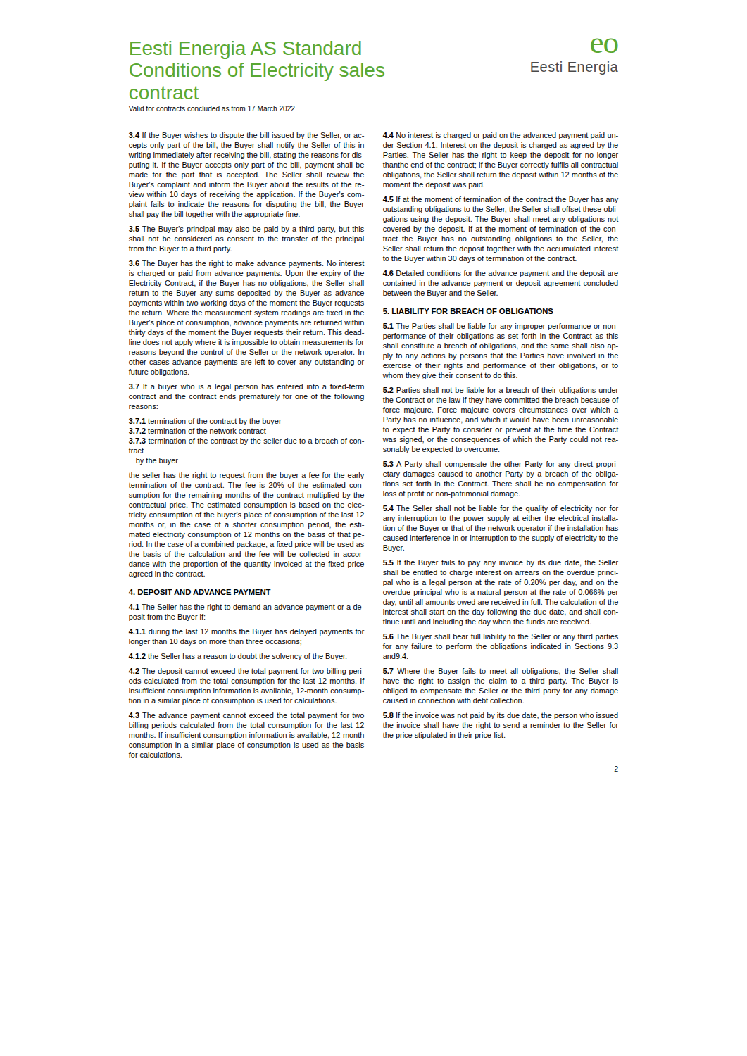eo Eesti Energia
Eesti Energia AS Standard Conditions of Electricity sales contract
Valid for contracts concluded as from 17 March 2022
3.4 If the Buyer wishes to dispute the bill issued by the Seller, or accepts only part of the bill, the Buyer shall notify the Seller of this in writing immediately after receiving the bill, stating the reasons for disputing it. If the Buyer accepts only part of the bill, payment shall be made for the part that is accepted. The Seller shall review the Buyer's complaint and inform the Buyer about the results of the review within 10 days of receiving the application. If the Buyer's complaint fails to indicate the reasons for disputing the bill, the Buyer shall pay the bill together with the appropriate fine.
3.5 The Buyer's principal may also be paid by a third party, but this shall not be considered as consent to the transfer of the principal from the Buyer to a third party.
3.6 The Buyer has the right to make advance payments. No interest is charged or paid from advance payments. Upon the expiry of the Electricity Contract, if the Buyer has no obligations, the Seller shall return to the Buyer any sums deposited by the Buyer as advance payments within two working days of the moment the Buyer requests the return. Where the measurement system readings are fixed in the Buyer's place of consumption, advance payments are returned within thirty days of the moment the Buyer requests their return. This deadline does not apply where it is impossible to obtain measurements for reasons beyond the control of the Seller or the network operator. In other cases advance payments are left to cover any outstanding or future obligations.
3.7 If a buyer who is a legal person has entered into a fixed-term contract and the contract ends prematurely for one of the following reasons:
3.7.1 termination of the contract by the buyer
3.7.2 termination of the network contract
3.7.3 termination of the contract by the seller due to a breach of contract
by the buyer
the seller has the right to request from the buyer a fee for the early termination of the contract. The fee is 20% of the estimated consumption for the remaining months of the contract multiplied by the contractual price. The estimated consumption is based on the electricity consumption of the buyer's place of consumption of the last 12 months or, in the case of a shorter consumption period, the estimated electricity consumption of 12 months on the basis of that period. In the case of a combined package, a fixed price will be used as the basis of the calculation and the fee will be collected in accordance with the proportion of the quantity invoiced at the fixed price agreed in the contract.
4. Deposit and advance payment
4.1 The Seller has the right to demand an advance payment or a deposit from the Buyer if:
4.1.1 during the last 12 months the Buyer has delayed payments for longer than 10 days on more than three occasions;
4.1.2 the Seller has a reason to doubt the solvency of the Buyer.
4.2 The deposit cannot exceed the total payment for two billing periods calculated from the total consumption for the last 12 months. If insufficient consumption information is available, 12-month consumption in a similar place of consumption is used for calculations.
4.3 The advance payment cannot exceed the total payment for two billing periods calculated from the total consumption for the last 12 months. If insufficient consumption information is available, 12-month consumption in a similar place of consumption is used as the basis for calculations.
4.4 No interest is charged or paid on the advanced payment paid under Section 4.1. Interest on the deposit is charged as agreed by the Parties. The Seller has the right to keep the deposit for no longer thanthe end of the contract; if the Buyer correctly fulfils all contractual obligations, the Seller shall return the deposit within 12 months of the moment the deposit was paid.
4.5 If at the moment of termination of the contract the Buyer has any outstanding obligations to the Seller, the Seller shall offset these obligations using the deposit. The Buyer shall meet any obligations not covered by the deposit. If at the moment of termination of the contract the Buyer has no outstanding obligations to the Seller, the Seller shall return the deposit together with the accumulated interest to the Buyer within 30 days of termination of the contract.
4.6 Detailed conditions for the advance payment and the deposit are contained in the advance payment or deposit agreement concluded between the Buyer and the Seller.
5. Liability for breach of obligations
5.1 The Parties shall be liable for any improper performance or non-performance of their obligations as set forth in the Contract as this shall constitute a breach of obligations, and the same shall also apply to any actions by persons that the Parties have involved in the exercise of their rights and performance of their obligations, or to whom they give their consent to do this.
5.2 Parties shall not be liable for a breach of their obligations under the Contract or the law if they have committed the breach because of force majeure. Force majeure covers circumstances over which a Party has no influence, and which it would have been unreasonable to expect the Party to consider or prevent at the time the Contract was signed, or the consequences of which the Party could not reasonably be expected to overcome.
5.3 A Party shall compensate the other Party for any direct proprietary damages caused to another Party by a breach of the obligations set forth in the Contract. There shall be no compensation for loss of profit or non-patrimonial damage.
5.4 The Seller shall not be liable for the quality of electricity nor for any interruption to the power supply at either the electrical installation of the Buyer or that of the network operator if the installation has caused interference in or interruption to the supply of electricity to the Buyer.
5.5 If the Buyer fails to pay any invoice by its due date, the Seller shall be entitled to charge interest on arrears on the overdue principal who is a legal person at the rate of 0.20% per day, and on the overdue principal who is a natural person at the rate of 0.066% per day, until all amounts owed are received in full. The calculation of the interest shall start on the day following the due date, and shall continue until and including the day when the funds are received.
5.6 The Buyer shall bear full liability to the Seller or any third parties for any failure to perform the obligations indicated in Sections 9.3 and9.4.
5.7 Where the Buyer fails to meet all obligations, the Seller shall have the right to assign the claim to a third party. The Buyer is obliged to compensate the Seller or the third party for any damage caused in connection with debt collection.
5.8 If the invoice was not paid by its due date, the person who issued the invoice shall have the right to send a reminder to the Seller for the price stipulated in their price-list.
2